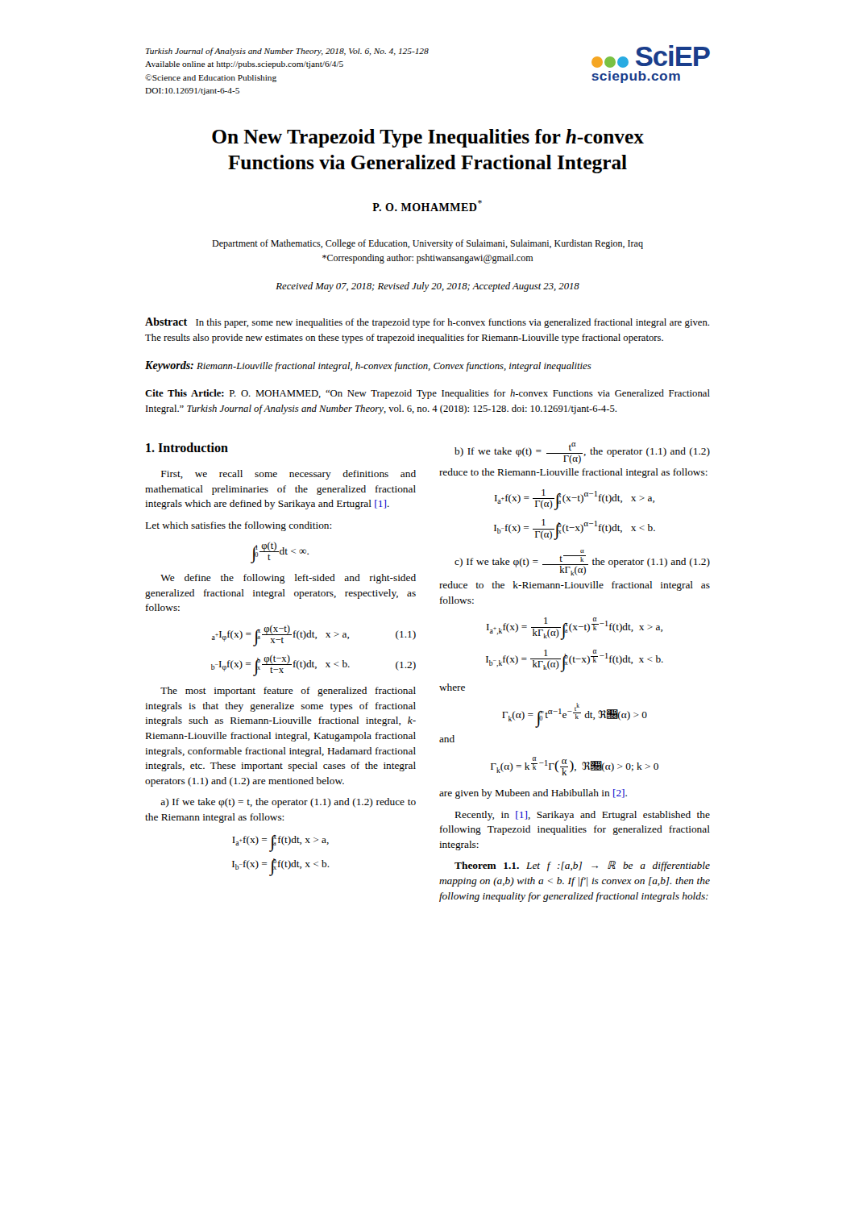Turkish Journal of Analysis and Number Theory, 2018, Vol. 6, No. 4, 125-128
Available online at http://pubs.sciepub.com/tjant/6/4/5
©Science and Education Publishing
DOI:10.12691/tjant-6-4-5
Sci EP
sciepub.com
On New Trapezoid Type Inequalities for h-convex
Functions via Generalized Fractional Integral
P. O. MOHAMMED*
Department of Mathematics, College of Education, University of Sulaimani, Sulaimani, Kurdistan Region, Iraq
*Corresponding author: pshtiwansangawi@gmail.com
Received May 07, 2018; Revised July 20, 2018; Accepted August 23, 2018
Abstract In this paper, some new inequalities of the trapezoid type for h-convex functions via generalized fractional integral are given. The results also provide new estimates on these types of trapezoid inequalities for Riemann-Liouville type fractional operators.
Keywords: Riemann-Liouville fractional integral, h-convex function, Convex functions, integral inequalities
Cite This Article: P. O. MOHAMMED, “On New Trapezoid Type Inequalities for h-convex Functions via Generalized Fractional Integral.” Turkish Journal of Analysis and Number Theory, vol. 6, no. 4 (2018): 125-128. doi: 10.12691/tjant-6-4-5.
1. Introduction
First, we recall some necessary definitions and mathematical preliminaries of the generalized fractional integrals which are defined by Sarikaya and Ertugral [1].
Let which satisfies the following condition:
∫10 φ(t) tdt < ∞.
We define the following left-sided and right-sided generalized fractional integral operators, respectively, as follows:
a+Iφf(x) = ∫xa φ(x−t) x−tf(t)dt, x > a, (1.1)
b−Iφf(x) = ∫bx φ(t−x) t−xf(t)dt, x < b. (1.2)
The most important feature of generalized fractional integrals is that they generalize some types of fractional integrals such as Riemann-Liouville fractional integral, k-Riemann-Liouville fractional integral, Katugampola fractional integrals, conformable fractional integral, Hadamard fractional integrals, etc. These important special cases of the integral operators (1.1) and (1.2) are mentioned below.
a) If we take φ(t) = t, the operator (1.1) and (1.2) reduce to the Riemann integral as follows:
Ia+f(x) = ∫xaf(t)dt, x > a,
Ib−f(x) = ∫bxf(t)dt, x < b.
b) If we take φ(t) = tα Γ(α), the operator (1.1) and (1.2) reduce to the Riemann-Liouville fractional integral as follows:
Ia+f(x) = 1 Γ(α)∫xa(x−t)α−1f(t)dt, x > a,
Ib−f(x) = 1 Γ(α)∫bx(t−x)α−1f(t)dt, x < b.
c) If we take φ(t) = tαk kΓk(α) the operator (1.1) and (1.2) reduce to the k-Riemann-Liouville fractional integral as follows:
Ia+,kf(x) = 1 kΓk(α)∫xa(x−t)αk−1f(t)dt, x > a,
Ib−,kf(x) = 1 kΓk(α)∫bx(t−x)αk−1f(t)dt, x < b.
where
Γk(α) = ∫∞0tα−1e−tk k dt, ℜ𝔆(α) > 0
and
Γk(α) = kαk−1Γ(αk), ℜ𝔆(α) > 0; k > 0
are given by Mubeen and Habibullah in [2].
Recently, in [1], Sarikaya and Ertugral established the following Trapezoid inequalities for generalized fractional integrals:
Theorem 1.1. Let f :[a,b] → ℝ be a differentiable mapping on (a,b) with a < b. If |f′| is convex on [a,b]. then the following inequality for generalized fractional integrals holds: